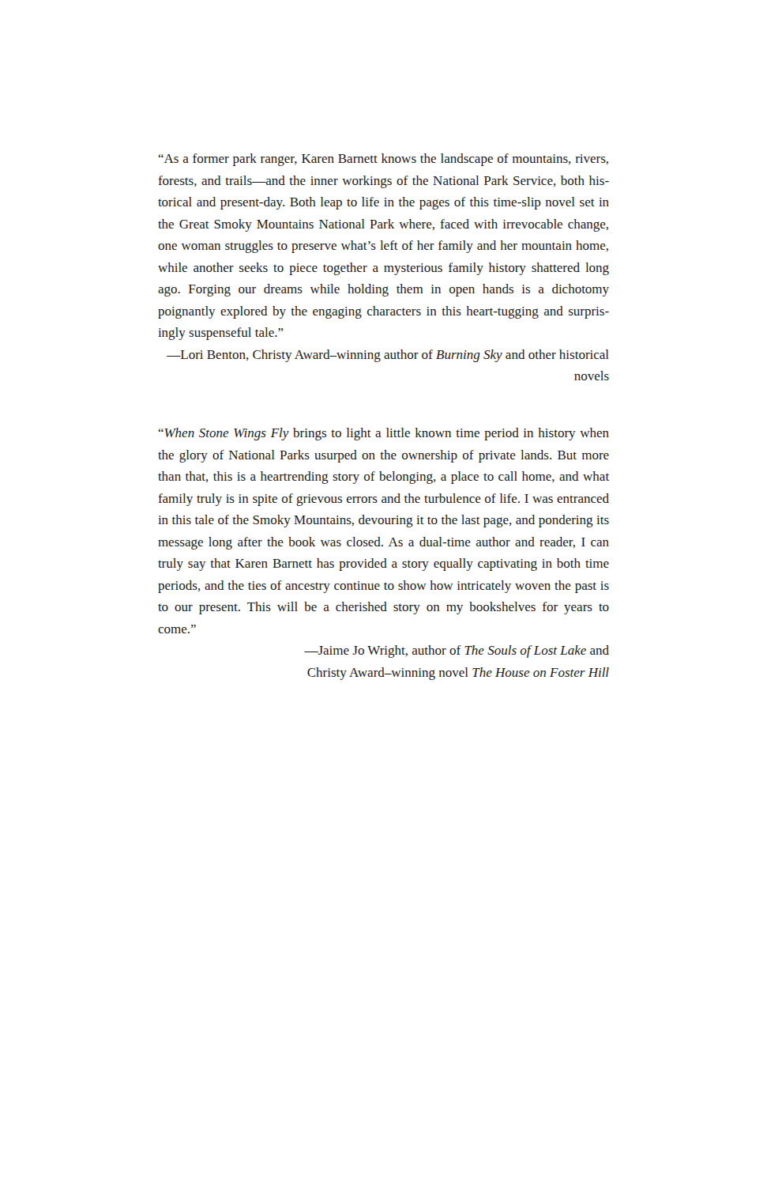“As a former park ranger, Karen Barnett knows the landscape of mountains, rivers, forests, and trails—and the inner workings of the National Park Service, both historical and present-day. Both leap to life in the pages of this time-slip novel set in the Great Smoky Mountains National Park where, faced with irrevocable change, one woman struggles to preserve what’s left of her family and her mountain home, while another seeks to piece together a mysterious family history shattered long ago. Forging our dreams while holding them in open hands is a dichotomy poignantly explored by the engaging characters in this heart-tugging and surprisingly suspenseful tale.”
—Lori Benton, Christy Award–winning author of Burning Sky and other historical novels
“When Stone Wings Fly brings to light a little known time period in history when the glory of National Parks usurped on the ownership of private lands. But more than that, this is a heartrending story of belonging, a place to call home, and what family truly is in spite of grievous errors and the turbulence of life. I was entranced in this tale of the Smoky Mountains, devouring it to the last page, and pondering its message long after the book was closed. As a dual-time author and reader, I can truly say that Karen Barnett has provided a story equally captivating in both time periods, and the ties of ancestry continue to show how intricately woven the past is to our present. This will be a cherished story on my bookshelves for years to come.”
—Jaime Jo Wright, author of The Souls of Lost Lake and Christy Award–winning novel The House on Foster Hill